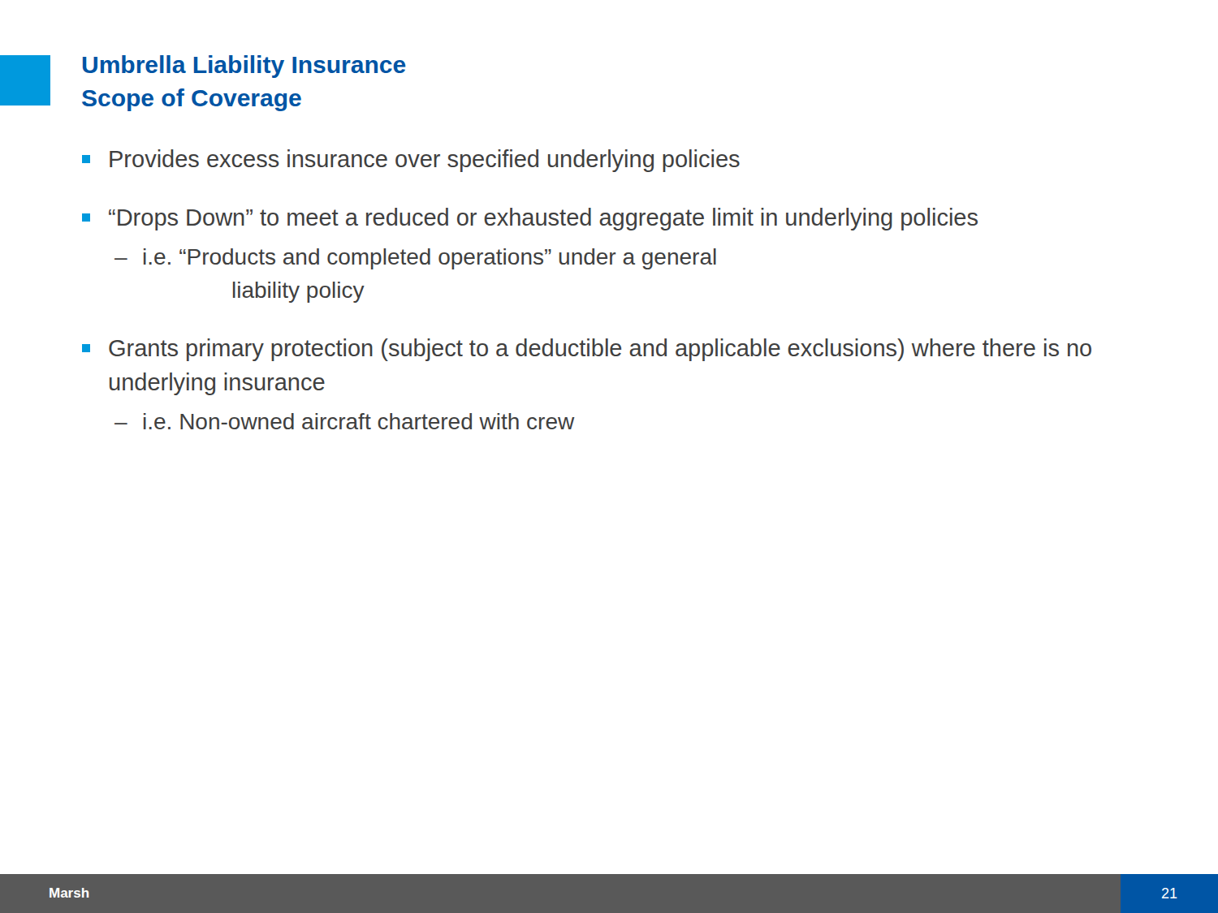Umbrella Liability Insurance
Scope of Coverage
Provides excess insurance over specified underlying policies
“Drops Down” to meet a reduced or exhausted aggregate limit in underlying policies
i.e. “Products and completed operations” under a general liability policy
Grants primary protection (subject to a deductible and applicable exclusions) where there is no underlying insurance
i.e. Non-owned aircraft chartered with crew
Marsh
21